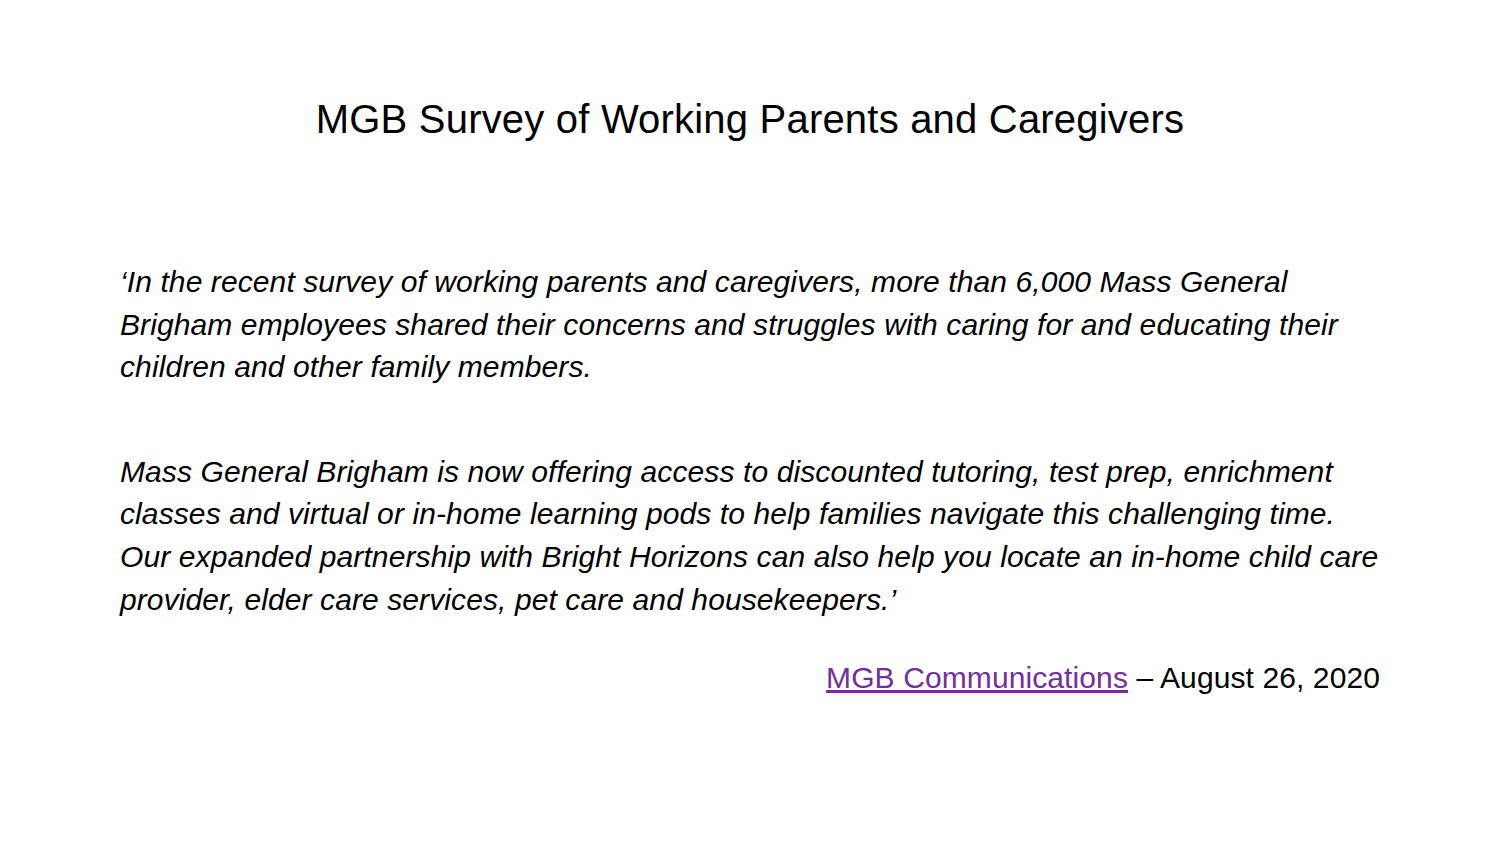MGB Survey of Working Parents and Caregivers
‘In the recent survey of working parents and caregivers, more than 6,000 Mass General Brigham employees shared their concerns and struggles with caring for and educating their children and other family members.
Mass General Brigham is now offering access to discounted tutoring, test prep, enrichment classes and virtual or in-home learning pods to help families navigate this challenging time. Our expanded partnership with Bright Horizons can also help you locate an in-home child care provider, elder care services, pet care and housekeepers.’
MGB Communications – August 26, 2020